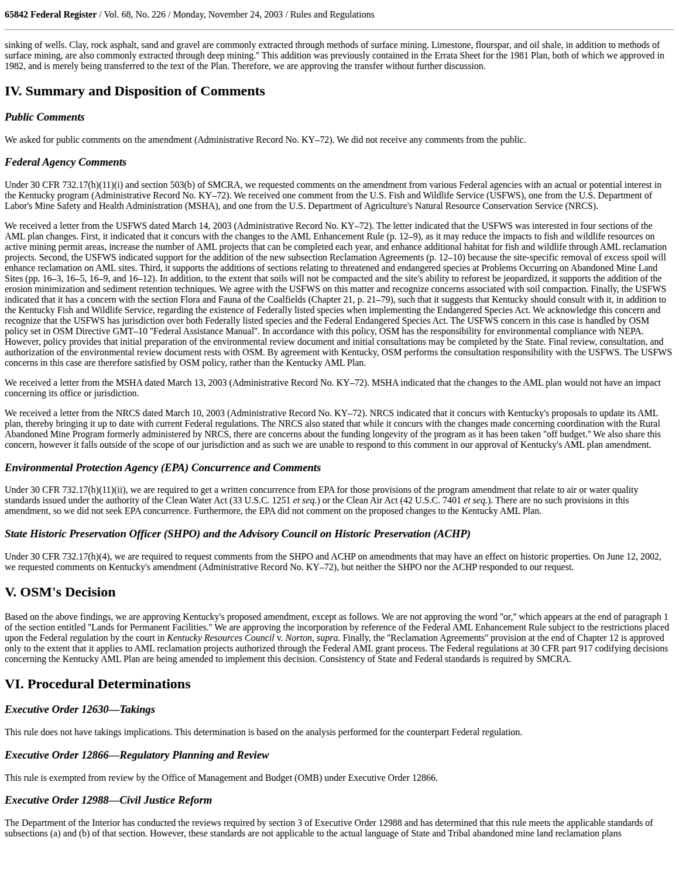65842 Federal Register / Vol. 68, No. 226 / Monday, November 24, 2003 / Rules and Regulations
sinking of wells. Clay, rock asphalt, sand and gravel are commonly extracted through methods of surface mining. Limestone, flourspar, and oil shale, in addition to methods of surface mining, are also commonly extracted through deep mining.'' This addition was previously contained in the Errata Sheet for the 1981 Plan, both of which we approved in 1982, and is merely being transferred to the text of the Plan. Therefore, we are approving the transfer without further discussion.
IV. Summary and Disposition of Comments
Public Comments
We asked for public comments on the amendment (Administrative Record No. KY–72). We did not receive any comments from the public.
Federal Agency Comments
Under 30 CFR 732.17(h)(11)(i) and section 503(b) of SMCRA, we requested comments on the amendment from various Federal agencies with an actual or potential interest in the Kentucky program (Administrative Record No. KY–72). We received one comment from the U.S. Fish and Wildlife Service (USFWS), one from the U.S. Department of Labor's Mine Safety and Health Administration (MSHA), and one from the U.S. Department of Agriculture's Natural Resource Conservation Service (NRCS).
We received a letter from the USFWS dated March 14, 2003 (Administrative Record No. KY–72). The letter indicated that the USFWS was interested in four sections of the AML plan changes. First, it indicated that it concurs with the changes to the AML Enhancement Rule (p. 12–9), as it may reduce the impacts to fish and wildlife resources on active mining permit areas, increase the number of AML projects that can be completed each year, and enhance additional habitat for fish and wildlife through AML reclamation projects. Second, the USFWS indicated support for the addition of the new subsection Reclamation Agreements (p. 12–10) because the site-specific removal of excess spoil will enhance reclamation on AML sites. Third, it supports the additions of sections relating to threatened and endangered species at Problems Occurring on Abandoned Mine Land Sites (pp. 16–3, 16–5, 16–9, and 16–12). In addition, to the extent that soils will not be compacted and the site's ability to reforest be jeopardized, it supports the addition of the erosion minimization and sediment retention techniques. We agree with the USFWS on this matter and recognize concerns associated with soil compaction. Finally, the USFWS indicated that it has a concern with the section Flora and Fauna of the Coalfields (Chapter 21, p. 21–79), such that it suggests that Kentucky should consult with it, in addition to the Kentucky Fish and Wildlife Service, regarding the existence of Federally listed species when implementing the Endangered Species Act. We acknowledge this concern and recognize that the USFWS has jurisdiction over both Federally listed species and the Federal Endangered Species Act. The USFWS concern in this case is handled by OSM policy set in OSM Directive GMT–10 ''Federal Assistance Manual''. In accordance with this policy, OSM has the responsibility for environmental compliance with NEPA. However, policy provides that initial preparation of the environmental review document and initial consultations may be completed by the State. Final review, consultation, and authorization of the environmental review document rests with OSM. By agreement with Kentucky, OSM performs the consultation responsibility with the USFWS. The USFWS concerns in this case are therefore satisfied by OSM policy, rather than the Kentucky AML Plan.
We received a letter from the MSHA dated March 13, 2003 (Administrative Record No. KY–72). MSHA indicated that the changes to the AML plan would not have an impact concerning its office or jurisdiction.
We received a letter from the NRCS dated March 10, 2003 (Administrative Record No. KY–72). NRCS indicated that it concurs with Kentucky's proposals to update its AML plan, thereby bringing it up to date with current Federal regulations. The NRCS also stated that while it concurs with the changes made concerning coordination with the Rural Abandoned Mine Program formerly administered by NRCS, there are concerns about the funding longevity of the program as it has been taken ''off budget.'' We also share this concern, however it falls outside of the scope of our jurisdiction and as such we are unable to respond to this comment in our approval of Kentucky's AML plan amendment.
Environmental Protection Agency (EPA) Concurrence and Comments
Under 30 CFR 732.17(h)(11)(ii), we are required to get a written concurrence from EPA for those provisions of the program amendment that relate to air or water quality standards issued under the authority of the Clean Water Act (33 U.S.C. 1251 et seq.) or the Clean Air Act (42 U.S.C. 7401 et seq.). There are no such provisions in this amendment, so we did not seek EPA concurrence. Furthermore, the EPA did not comment on the proposed changes to the Kentucky AML Plan.
State Historic Preservation Officer (SHPO) and the Advisory Council on Historic Preservation (ACHP)
Under 30 CFR 732.17(h)(4), we are required to request comments from the SHPO and ACHP on amendments that may have an effect on historic properties. On June 12, 2002, we requested comments on Kentucky's amendment (Administrative Record No. KY–72), but neither the SHPO nor the ACHP responded to our request.
V. OSM's Decision
Based on the above findings, we are approving Kentucky's proposed amendment, except as follows. We are not approving the word ''or,'' which appears at the end of paragraph 1 of the section entitled ''Lands for Permanent Facilities.'' We are approving the incorporation by reference of the Federal AML Enhancement Rule subject to the restrictions placed upon the Federal regulation by the court in Kentucky Resources Council v. Norton, supra. Finally, the ''Reclamation Agreements'' provision at the end of Chapter 12 is approved only to the extent that it applies to AML reclamation projects authorized through the Federal AML grant process. The Federal regulations at 30 CFR part 917 codifying decisions concerning the Kentucky AML Plan are being amended to implement this decision. Consistency of State and Federal standards is required by SMCRA.
VI. Procedural Determinations
Executive Order 12630—Takings
This rule does not have takings implications. This determination is based on the analysis performed for the counterpart Federal regulation.
Executive Order 12866—Regulatory Planning and Review
This rule is exempted from review by the Office of Management and Budget (OMB) under Executive Order 12866.
Executive Order 12988—Civil Justice Reform
The Department of the Interior has conducted the reviews required by section 3 of Executive Order 12988 and has determined that this rule meets the applicable standards of subsections (a) and (b) of that section. However, these standards are not applicable to the actual language of State and Tribal abandoned mine land reclamation plans